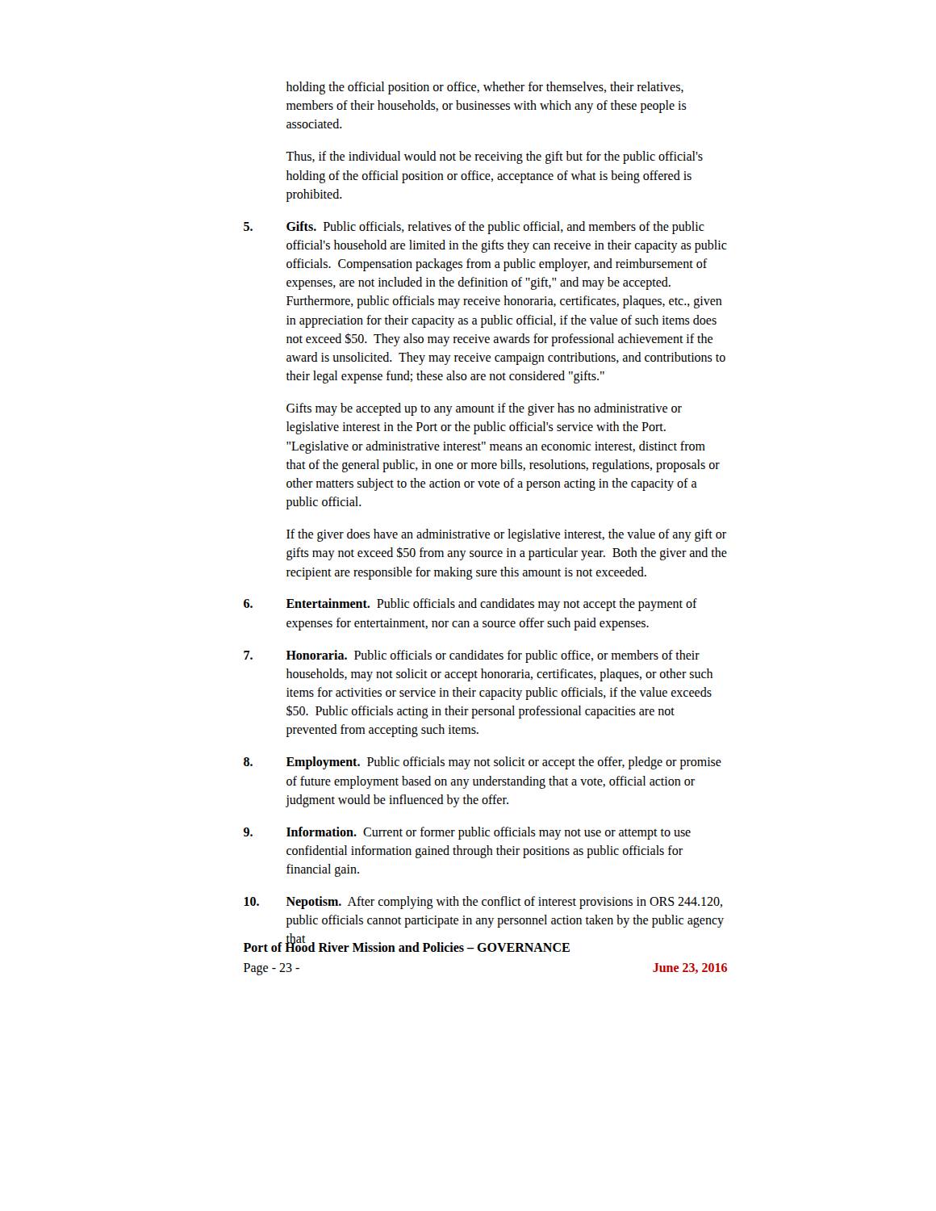holding the official position or office, whether for themselves, their relatives, members of their households, or businesses with which any of these people is associated.
Thus, if the individual would not be receiving the gift but for the public official's holding of the official position or office, acceptance of what is being offered is prohibited.
5.
Gifts. Public officials, relatives of the public official, and members of the public official's household are limited in the gifts they can receive in their capacity as public officials. Compensation packages from a public employer, and reimbursement of expenses, are not included in the definition of "gift," and may be accepted. Furthermore, public officials may receive honoraria, certificates, plaques, etc., given in appreciation for their capacity as a public official, if the value of such items does not exceed $50. They also may receive awards for professional achievement if the award is unsolicited. They may receive campaign contributions, and contributions to their legal expense fund; these also are not considered "gifts."
Gifts may be accepted up to any amount if the giver has no administrative or legislative interest in the Port or the public official's service with the Port. "Legislative or administrative interest" means an economic interest, distinct from that of the general public, in one or more bills, resolutions, regulations, proposals or other matters subject to the action or vote of a person acting in the capacity of a public official.
If the giver does have an administrative or legislative interest, the value of any gift or gifts may not exceed $50 from any source in a particular year. Both the giver and the recipient are responsible for making sure this amount is not exceeded.
6.
Entertainment. Public officials and candidates may not accept the payment of expenses for entertainment, nor can a source offer such paid expenses.
7.
Honoraria. Public officials or candidates for public office, or members of their households, may not solicit or accept honoraria, certificates, plaques, or other such items for activities or service in their capacity public officials, if the value exceeds $50. Public officials acting in their personal professional capacities are not prevented from accepting such items.
8.
Employment. Public officials may not solicit or accept the offer, pledge or promise of future employment based on any understanding that a vote, official action or judgment would be influenced by the offer.
9.
Information. Current or former public officials may not use or attempt to use confidential information gained through their positions as public officials for financial gain.
10.
Nepotism. After complying with the conflict of interest provisions in ORS 244.120, public officials cannot participate in any personnel action taken by the public agency that
Port of Hood River Mission and Policies – GOVERNANCE
Page - 23 - June 23, 2016